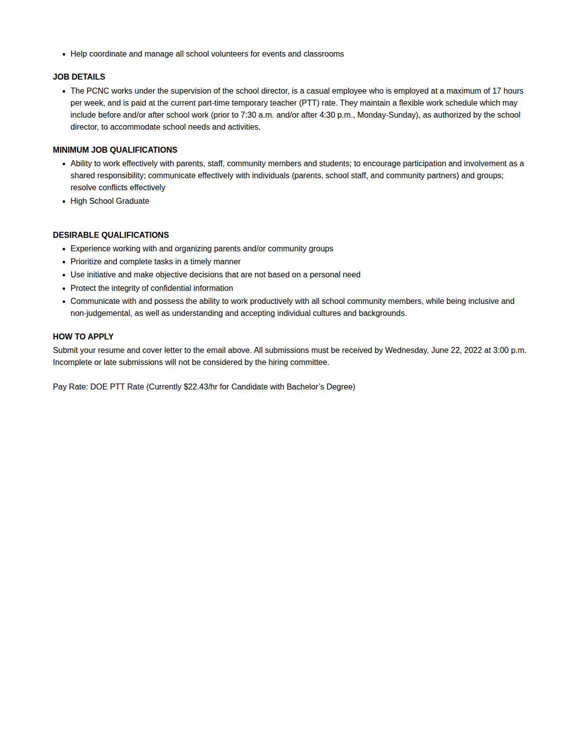Help coordinate and manage all school volunteers for events and classrooms
JOB DETAILS
The PCNC works under the supervision of the school director, is a casual employee who is employed at a maximum of 17 hours per week, and is paid at the current part-time temporary teacher (PTT) rate. They maintain a flexible work schedule which may include before and/or after school work (prior to 7:30 a.m. and/or after 4:30 p.m., Monday-Sunday), as authorized by the school director, to accommodate school needs and activities.
MINIMUM JOB QUALIFICATIONS
Ability to work effectively with parents, staff, community members and students; to encourage participation and involvement as a shared responsibility; communicate effectively with individuals (parents, school staff, and community partners) and groups; resolve conflicts effectively
High School Graduate
DESIRABLE QUALIFICATIONS
Experience working with and organizing parents and/or community groups
Prioritize and complete tasks in a timely manner
Use initiative and make objective decisions that are not based on a personal need
Protect the integrity of confidential information
Communicate with and possess the ability to work productively with all school community members, while being inclusive and non-judgemental, as well as understanding and accepting individual cultures and backgrounds.
HOW TO APPLY
Submit your resume and cover letter to the email above. All submissions must be received by Wednesday, June 22, 2022 at 3:00 p.m. Incomplete or late submissions will not be considered by the hiring committee.
Pay Rate: DOE PTT Rate (Currently $22.43/hr for Candidate with Bachelor’s Degree)